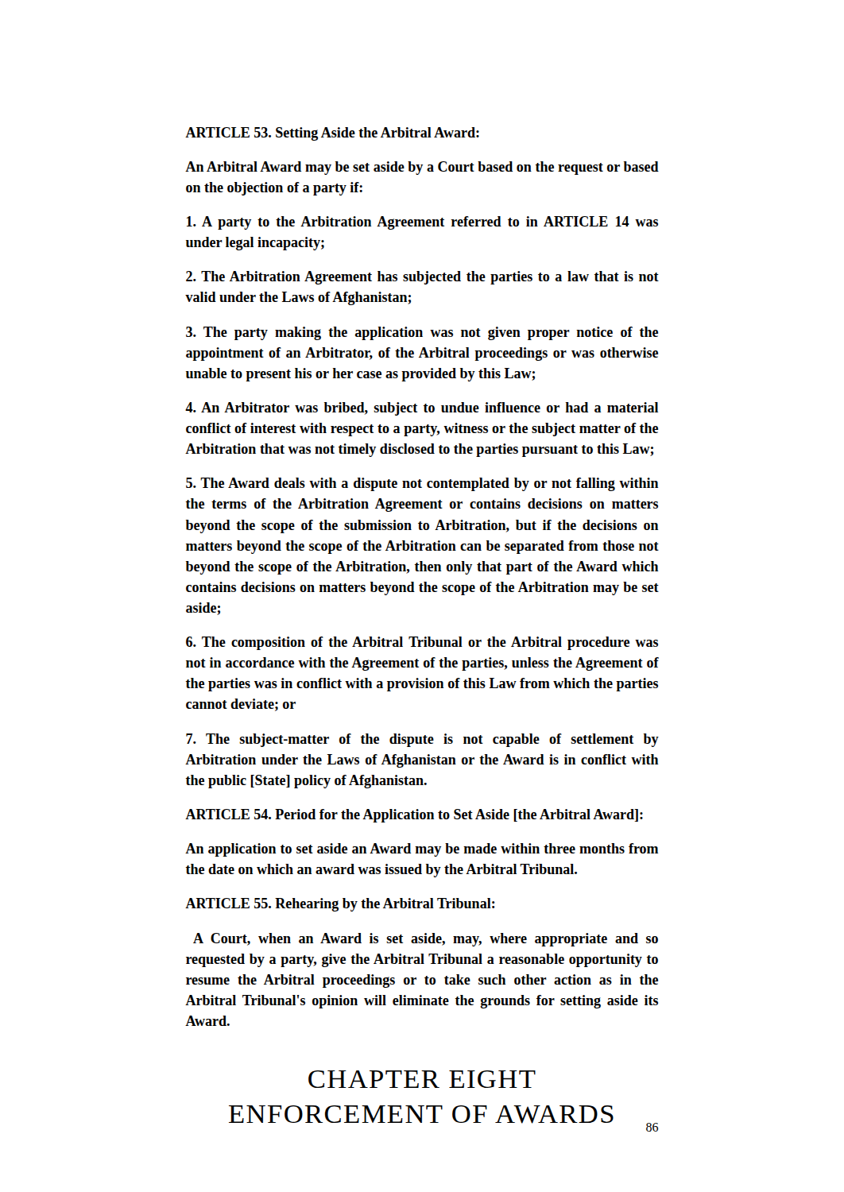ARTICLE 53. Setting Aside the Arbitral Award:
An Arbitral Award may be set aside by a Court based on the request or based on the objection of a party if:
1. A party to the Arbitration Agreement referred to in ARTICLE 14 was under legal incapacity;
2. The Arbitration Agreement has subjected the parties to a law that is not valid under the Laws of Afghanistan;
3. The party making the application was not given proper notice of the appointment of an Arbitrator, of the Arbitral proceedings or was otherwise unable to present his or her case as provided by this Law;
4. An Arbitrator was bribed, subject to undue influence or had a material conflict of interest with respect to a party, witness or the subject matter of the Arbitration that was not timely disclosed to the parties pursuant to this Law;
5. The Award deals with a dispute not contemplated by or not falling within the terms of the Arbitration Agreement or contains decisions on matters beyond the scope of the submission to Arbitration, but if the decisions on matters beyond the scope of the Arbitration can be separated from those not beyond the scope of the Arbitration, then only that part of the Award which contains decisions on matters beyond the scope of the Arbitration may be set aside;
6. The composition of the Arbitral Tribunal or the Arbitral procedure was not in accordance with the Agreement of the parties, unless the Agreement of the parties was in conflict with a provision of this Law from which the parties cannot deviate; or
7. The subject-matter of the dispute is not capable of settlement by Arbitration under the Laws of Afghanistan or the Award is in conflict with the public [State] policy of Afghanistan.
ARTICLE 54. Period for the Application to Set Aside [the Arbitral Award]:
An application to set aside an Award may be made within three months from the date on which an award was issued by the Arbitral Tribunal.
ARTICLE 55. Rehearing by the Arbitral Tribunal:
A Court, when an Award is set aside, may, where appropriate and so requested by a party, give the Arbitral Tribunal a reasonable opportunity to resume the Arbitral proceedings or to take such other action as in the Arbitral Tribunal's opinion will eliminate the grounds for setting aside its Award.
CHAPTER EIGHT
ENFORCEMENT OF AWARDS
86